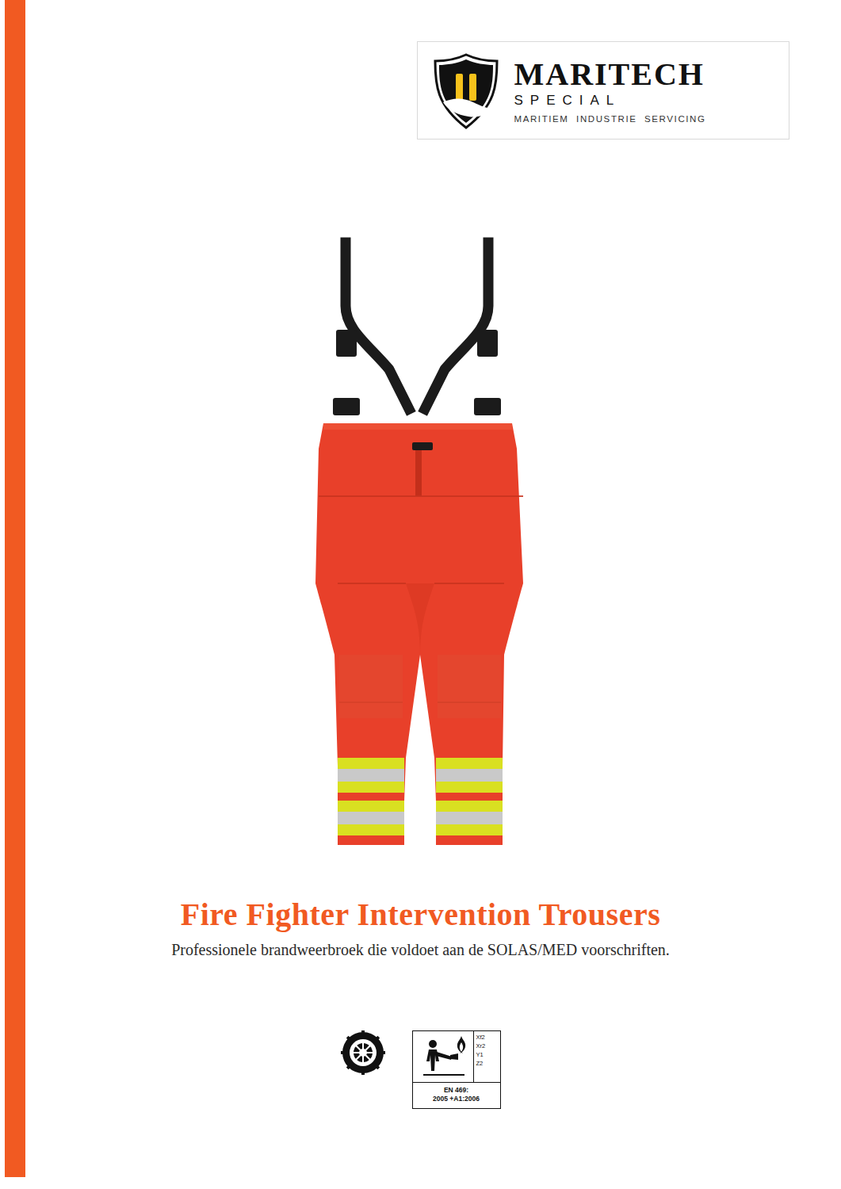MARITECH
SPECIAL
MARITIEM INDUSTRIE SERVICING
Fire Fighter Intervention Trousers
Professionele brandweerbroek die voldoet aan de SOLAS/MED voorschriften.
Xf2 Xr2 Y1 Z2
EN 469:
2005 +A1:2006